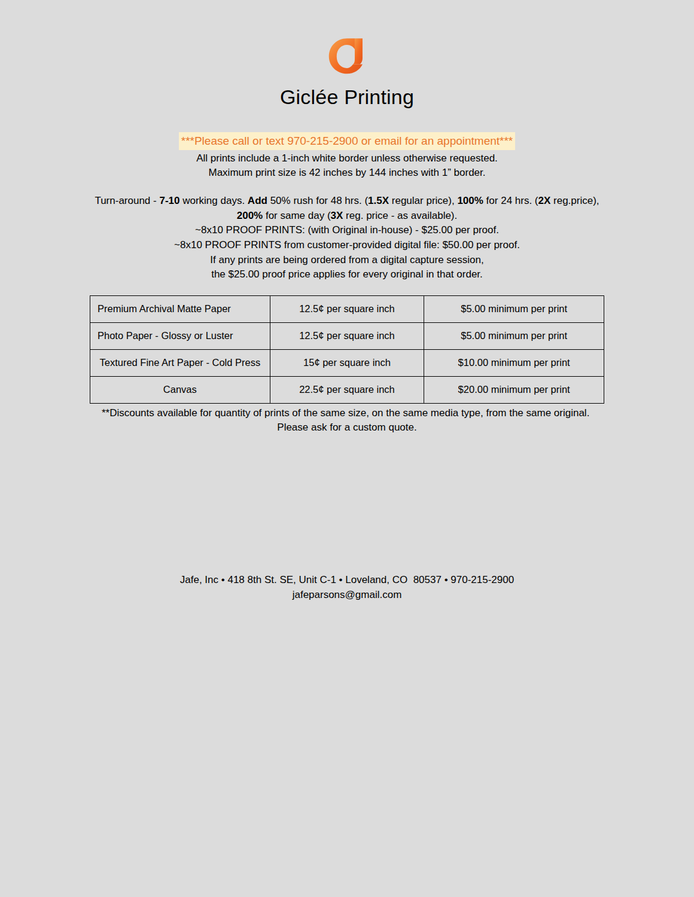Giclée Printing
***Please call or text 970-215-2900 or email for an appointment***
All prints include a 1-inch white border unless otherwise requested.
Maximum print size is 42 inches by 144 inches with 1” border.
Turn-around - 7-10 working days. Add 50% rush for 48 hrs. (1.5X regular price), 100% for 24 hrs. (2X reg.price), 200% for same day (3X reg. price - as available).
~8x10 PROOF PRINTS: (with Original in-house) - $25.00 per proof.
~8x10 PROOF PRINTS from customer-provided digital file: $50.00 per proof.
If any prints are being ordered from a digital capture session,
the $25.00 proof price applies for every original in that order.
| Premium Archival Matte Paper | 12.5¢ per square inch | $5.00 minimum per print |
| Photo Paper - Glossy or Luster | 12.5¢ per square inch | $5.00 minimum per print |
| Textured Fine Art Paper - Cold Press | 15¢ per square inch | $10.00 minimum per print |
| Canvas | 22.5¢ per square inch | $20.00 minimum per print |
**Discounts available for quantity of prints of the same size, on the same media type, from the same original. Please ask for a custom quote.
Jafe, Inc • 418 8th St. SE, Unit C-1 • Loveland, CO 80537 • 970-215-2900
jafeparsons@gmail.com